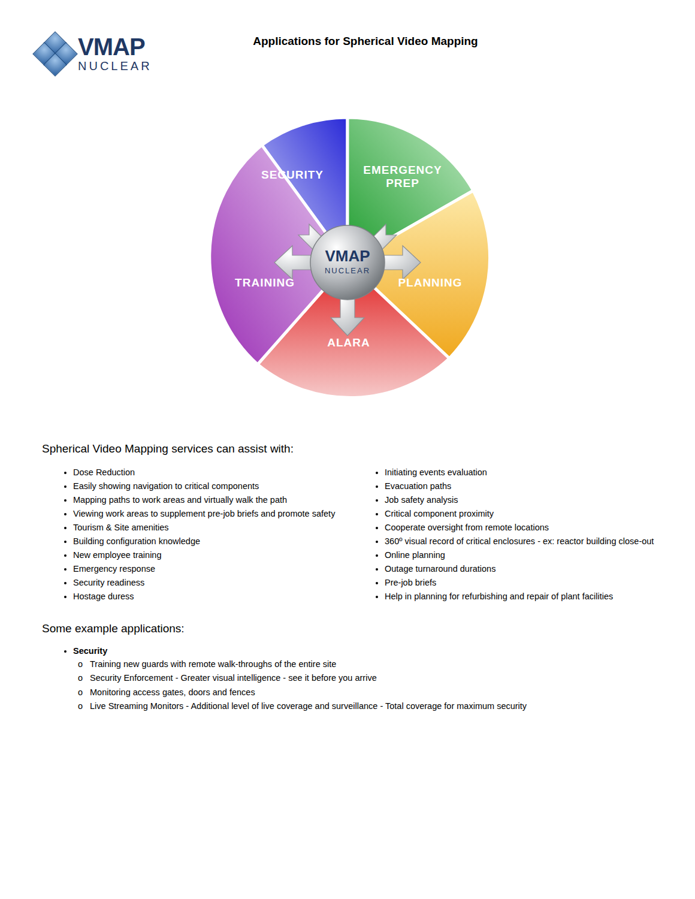VMAP
NUCLEAR
Applications for Spherical Video Mapping
VMAP NUCLEAR SECURITY EMERGENCY PREP PLANNING ALARA TRAINING
Spherical Video Mapping services can assist with:
Dose Reduction
Easily showing navigation to critical components
Mapping paths to work areas and virtually walk the path
Viewing work areas to supplement pre-job briefs and promote safety
Tourism & Site amenities
Building configuration knowledge
New employee training
Emergency response
Security readiness
Hostage duress
Initiating events evaluation
Evacuation paths
Job safety analysis
Critical component proximity
Cooperate oversight from remote locations
360º visual record of critical enclosures - ex: reactor building close-out
Online planning
Outage turnaround durations
Pre-job briefs
Help in planning for refurbishing and repair of plant facilities
Some example applications:
Security
Training new guards with remote walk-throughs of the entire site
Security Enforcement - Greater visual intelligence - see it before you arrive
Monitoring access gates, doors and fences
Live Streaming Monitors - Additional level of live coverage and surveillance - Total coverage for maximum security